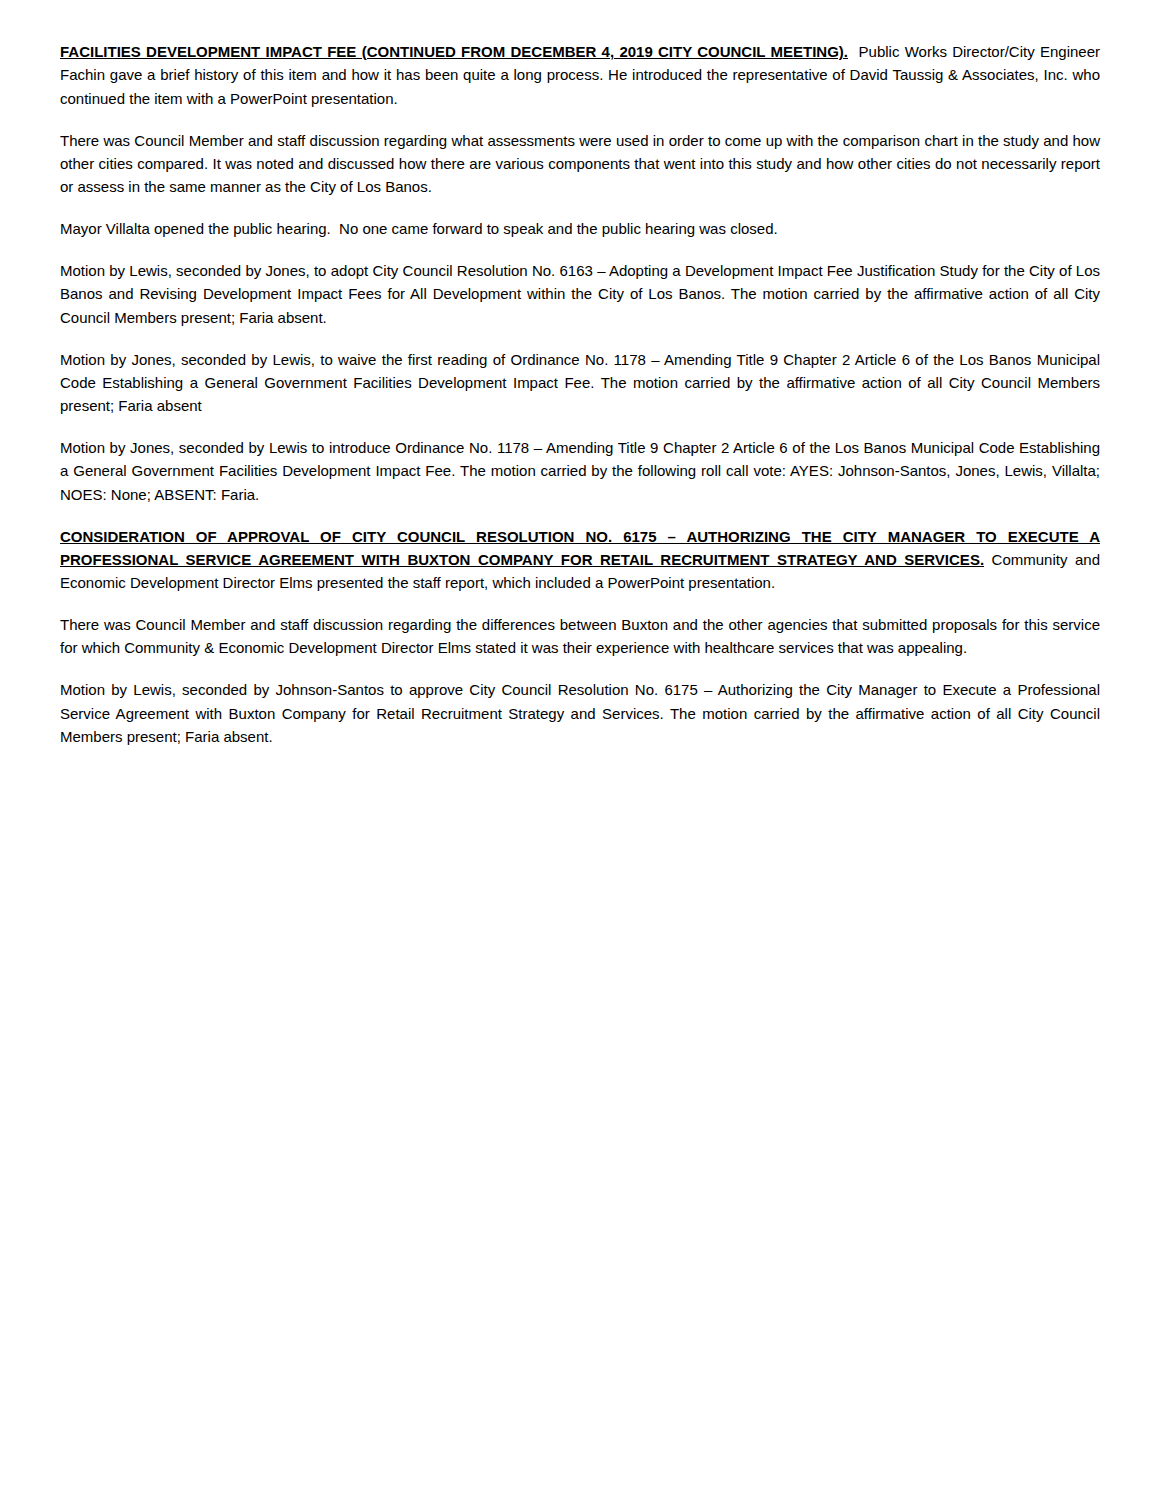FACILITIES DEVELOPMENT IMPACT FEE (CONTINUED FROM DECEMBER 4, 2019 CITY COUNCIL MEETING). Public Works Director/City Engineer Fachin gave a brief history of this item and how it has been quite a long process. He introduced the representative of David Taussig & Associates, Inc. who continued the item with a PowerPoint presentation.
There was Council Member and staff discussion regarding what assessments were used in order to come up with the comparison chart in the study and how other cities compared. It was noted and discussed how there are various components that went into this study and how other cities do not necessarily report or assess in the same manner as the City of Los Banos.
Mayor Villalta opened the public hearing. No one came forward to speak and the public hearing was closed.
Motion by Lewis, seconded by Jones, to adopt City Council Resolution No. 6163 – Adopting a Development Impact Fee Justification Study for the City of Los Banos and Revising Development Impact Fees for All Development within the City of Los Banos. The motion carried by the affirmative action of all City Council Members present; Faria absent.
Motion by Jones, seconded by Lewis, to waive the first reading of Ordinance No. 1178 – Amending Title 9 Chapter 2 Article 6 of the Los Banos Municipal Code Establishing a General Government Facilities Development Impact Fee. The motion carried by the affirmative action of all City Council Members present; Faria absent
Motion by Jones, seconded by Lewis to introduce Ordinance No. 1178 – Amending Title 9 Chapter 2 Article 6 of the Los Banos Municipal Code Establishing a General Government Facilities Development Impact Fee. The motion carried by the following roll call vote: AYES: Johnson-Santos, Jones, Lewis, Villalta; NOES: None; ABSENT: Faria.
CONSIDERATION OF APPROVAL OF CITY COUNCIL RESOLUTION NO. 6175 – AUTHORIZING THE CITY MANAGER TO EXECUTE A PROFESSIONAL SERVICE AGREEMENT WITH BUXTON COMPANY FOR RETAIL RECRUITMENT STRATEGY AND SERVICES. Community and Economic Development Director Elms presented the staff report, which included a PowerPoint presentation.
There was Council Member and staff discussion regarding the differences between Buxton and the other agencies that submitted proposals for this service for which Community & Economic Development Director Elms stated it was their experience with healthcare services that was appealing.
Motion by Lewis, seconded by Johnson-Santos to approve City Council Resolution No. 6175 – Authorizing the City Manager to Execute a Professional Service Agreement with Buxton Company for Retail Recruitment Strategy and Services. The motion carried by the affirmative action of all City Council Members present; Faria absent.